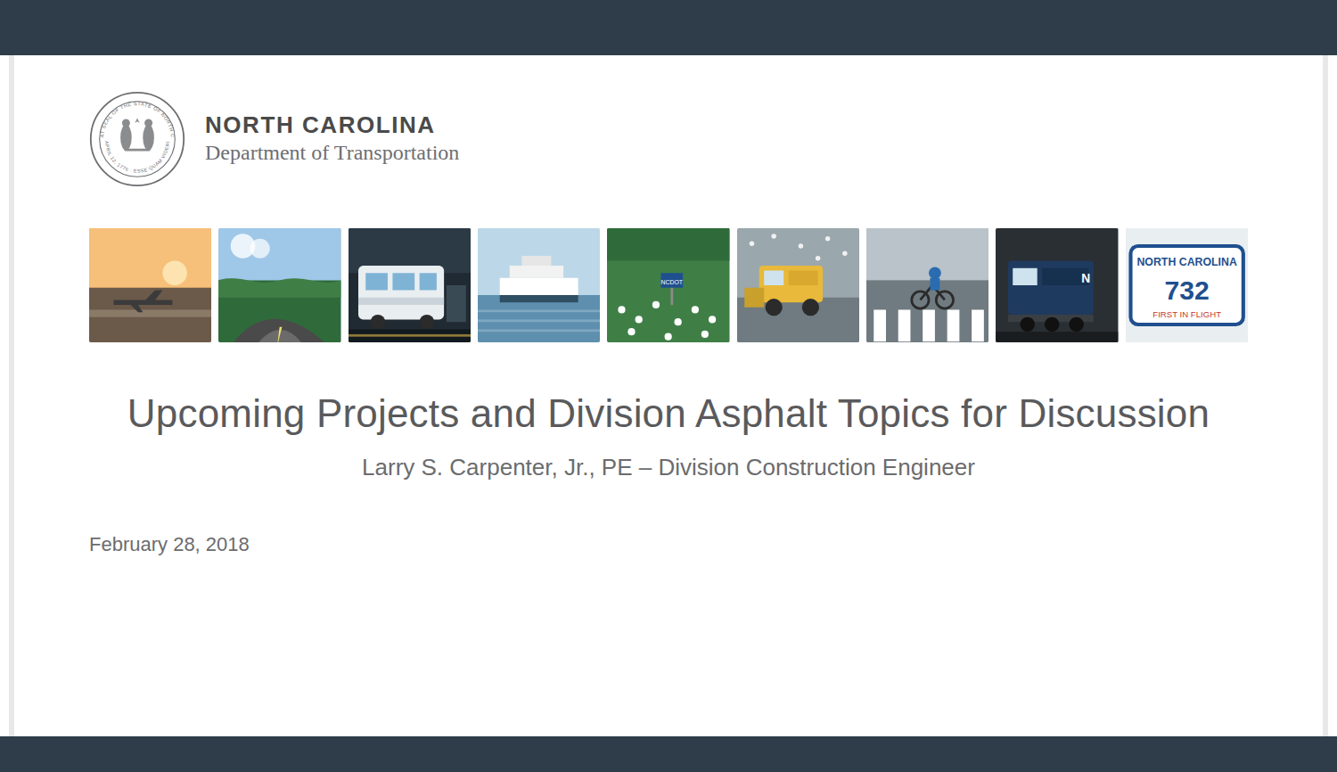THE GREAT SEAL OF THE STATE OF NORTH CAROLINA APRIL 12, 1776 · ESSE QUAM VIDERI
NORTH CAROLINA
Department of Transportation
NCDOT
N
NORTH CAROLINA 732 FIRST IN FLIGHT
Upcoming Projects and Division Asphalt Topics for Discussion
Larry S. Carpenter, Jr., PE – Division Construction Engineer
February 28, 2018